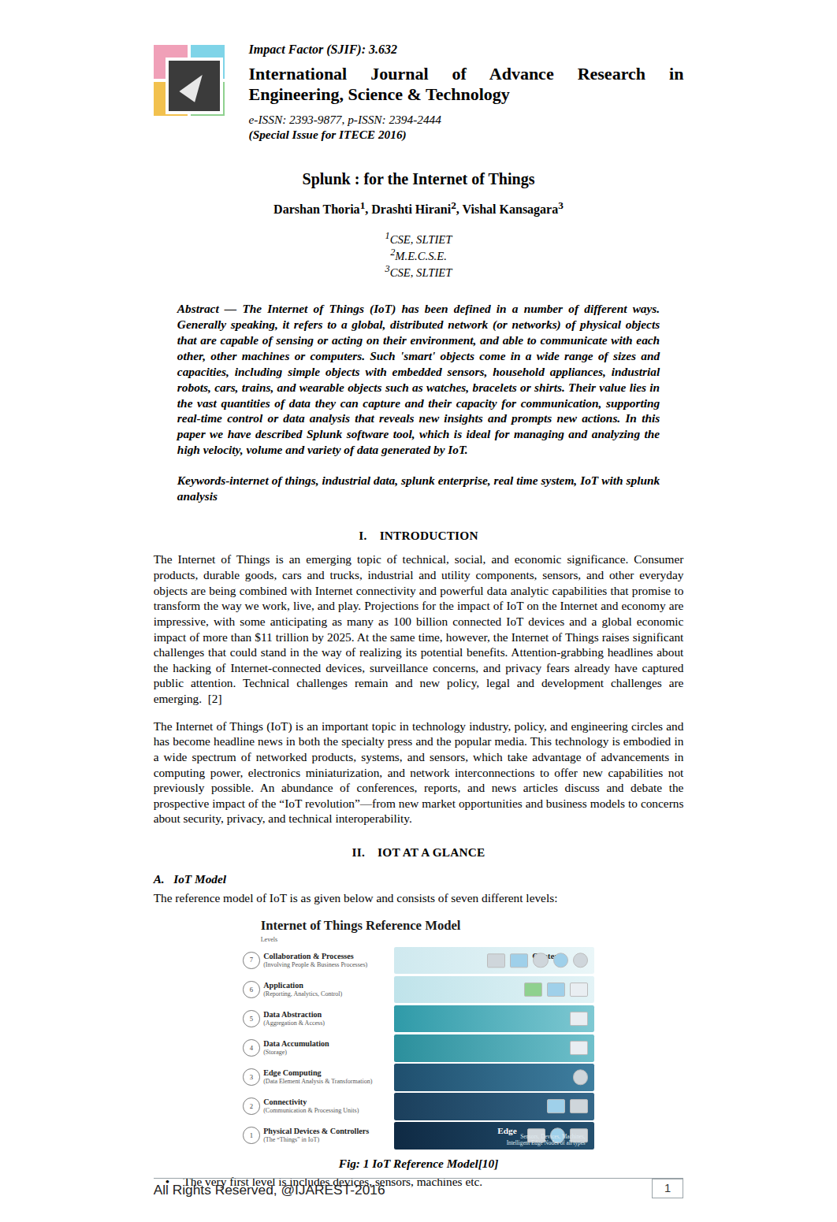Impact Factor (SJIF): 3.632
International Journal of Advance Research in Engineering, Science & Technology
e-ISSN: 2393-9877, p-ISSN: 2394-2444
(Special Issue for ITECE 2016)
Splunk : for the Internet of Things
Darshan Thoria1, Drashti Hirani2, Vishal Kansagara3
1CSE, SLTIET
2M.E.C.S.E.
3CSE, SLTIET
Abstract — The Internet of Things (IoT) has been defined in a number of different ways. Generally speaking, it refers to a global, distributed network (or networks) of physical objects that are capable of sensing or acting on their environment, and able to communicate with each other, other machines or computers. Such 'smart' objects come in a wide range of sizes and capacities, including simple objects with embedded sensors, household appliances, industrial robots, cars, trains, and wearable objects such as watches, bracelets or shirts. Their value lies in the vast quantities of data they can capture and their capacity for communication, supporting real-time control or data analysis that reveals new insights and prompts new actions. In this paper we have described Splunk software tool, which is ideal for managing and analyzing the high velocity, volume and variety of data generated by IoT.
Keywords-internet of things, industrial data, splunk enterprise, real time system, IoT with splunk analysis
I. INTRODUCTION
The Internet of Things is an emerging topic of technical, social, and economic significance. Consumer products, durable goods, cars and trucks, industrial and utility components, sensors, and other everyday objects are being combined with Internet connectivity and powerful data analytic capabilities that promise to transform the way we work, live, and play. Projections for the impact of IoT on the Internet and economy are impressive, with some anticipating as many as 100 billion connected IoT devices and a global economic impact of more than $11 trillion by 2025. At the same time, however, the Internet of Things raises significant challenges that could stand in the way of realizing its potential benefits. Attention-grabbing headlines about the hacking of Internet-connected devices, surveillance concerns, and privacy fears already have captured public attention. Technical challenges remain and new policy, legal and development challenges are emerging. [2]
The Internet of Things (IoT) is an important topic in technology industry, policy, and engineering circles and has become headline news in both the specialty press and the popular media. This technology is embodied in a wide spectrum of networked products, systems, and sensors, which take advantage of advancements in computing power, electronics miniaturization, and network interconnections to offer new capabilities not previously possible. An abundance of conferences, reports, and news articles discuss and debate the prospective impact of the “IoT revolution”—from new market opportunities and business models to concerns about security, privacy, and technical interoperability.
II. IOT AT A GLANCE
A. IoT Model
The reference model of IoT is as given below and consists of seven different levels:
Internet of Things Reference Model
Levels
7
Collaboration & Processes
(Involving People & Business Processes)
Center
6
Application
(Reporting, Analytics, Control)
5
Data Abstraction
(Aggregation & Access)
4
Data Accumulation
(Storage)
3
Edge Computing
(Data Element Analysis & Transformation)
2
Connectivity
(Communication & Processing Units)
1
Physical Devices & Controllers
(The “Things” in IoT)
Edge
Sensors, Devices, Machines,
Intelligent Edge Nodes of all types
Fig: 1 IoT Reference Model[10]
The very first level is includes devices, sensors, machines etc.
All Rights Reserved, @IJAREST-2016
1